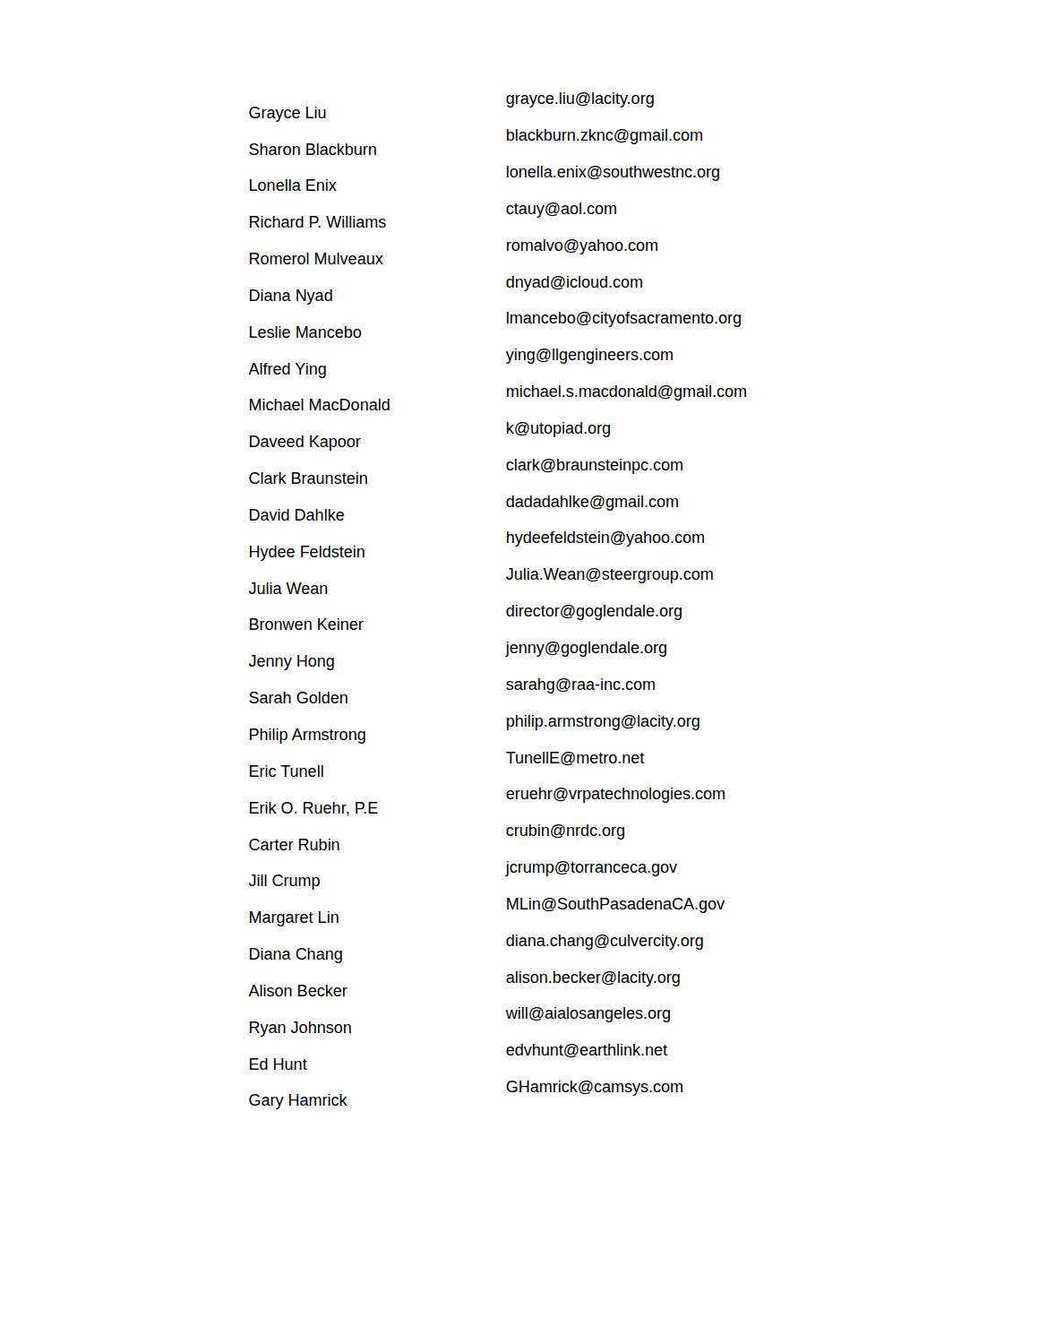| Grayce Liu | grayce.liu@lacity.org |
| Sharon Blackburn | blackburn.zknc@gmail.com |
| Lonella Enix | lonella.enix@southwestnc.org |
| Richard P. Williams | ctauy@aol.com |
| Romerol Mulveaux | romalvo@yahoo.com |
| Diana Nyad | dnyad@icloud.com |
| Leslie Mancebo | lmancebo@cityofsacramento.org |
| Alfred Ying | ying@llgengineers.com |
| Michael MacDonald | michael.s.macdonald@gmail.com |
| Daveed Kapoor | k@utopiad.org |
| Clark Braunstein | clark@braunsteinpc.com |
| David Dahlke | dadadahlke@gmail.com |
| Hydee Feldstein | hydeefeldstein@yahoo.com |
| Julia Wean | Julia.Wean@steergroup.com |
| Bronwen Keiner | director@goglendale.org |
| Jenny Hong | jenny@goglendale.org |
| Sarah Golden | sarahg@raa-inc.com |
| Philip Armstrong | philip.armstrong@lacity.org |
| Eric Tunell | TunellE@metro.net |
| Erik O. Ruehr, P.E | eruehr@vrpatechnologies.com |
| Carter Rubin | crubin@nrdc.org |
| Jill Crump | jcrump@torranceca.gov |
| Margaret Lin | MLin@SouthPasadenaCA.gov |
| Diana Chang | diana.chang@culvercity.org |
| Alison Becker | alison.becker@lacity.org |
| Ryan Johnson | will@aialosangeles.org |
| Ed Hunt | edvhunt@earthlink.net |
| Gary Hamrick | GHamrick@camsys.com |